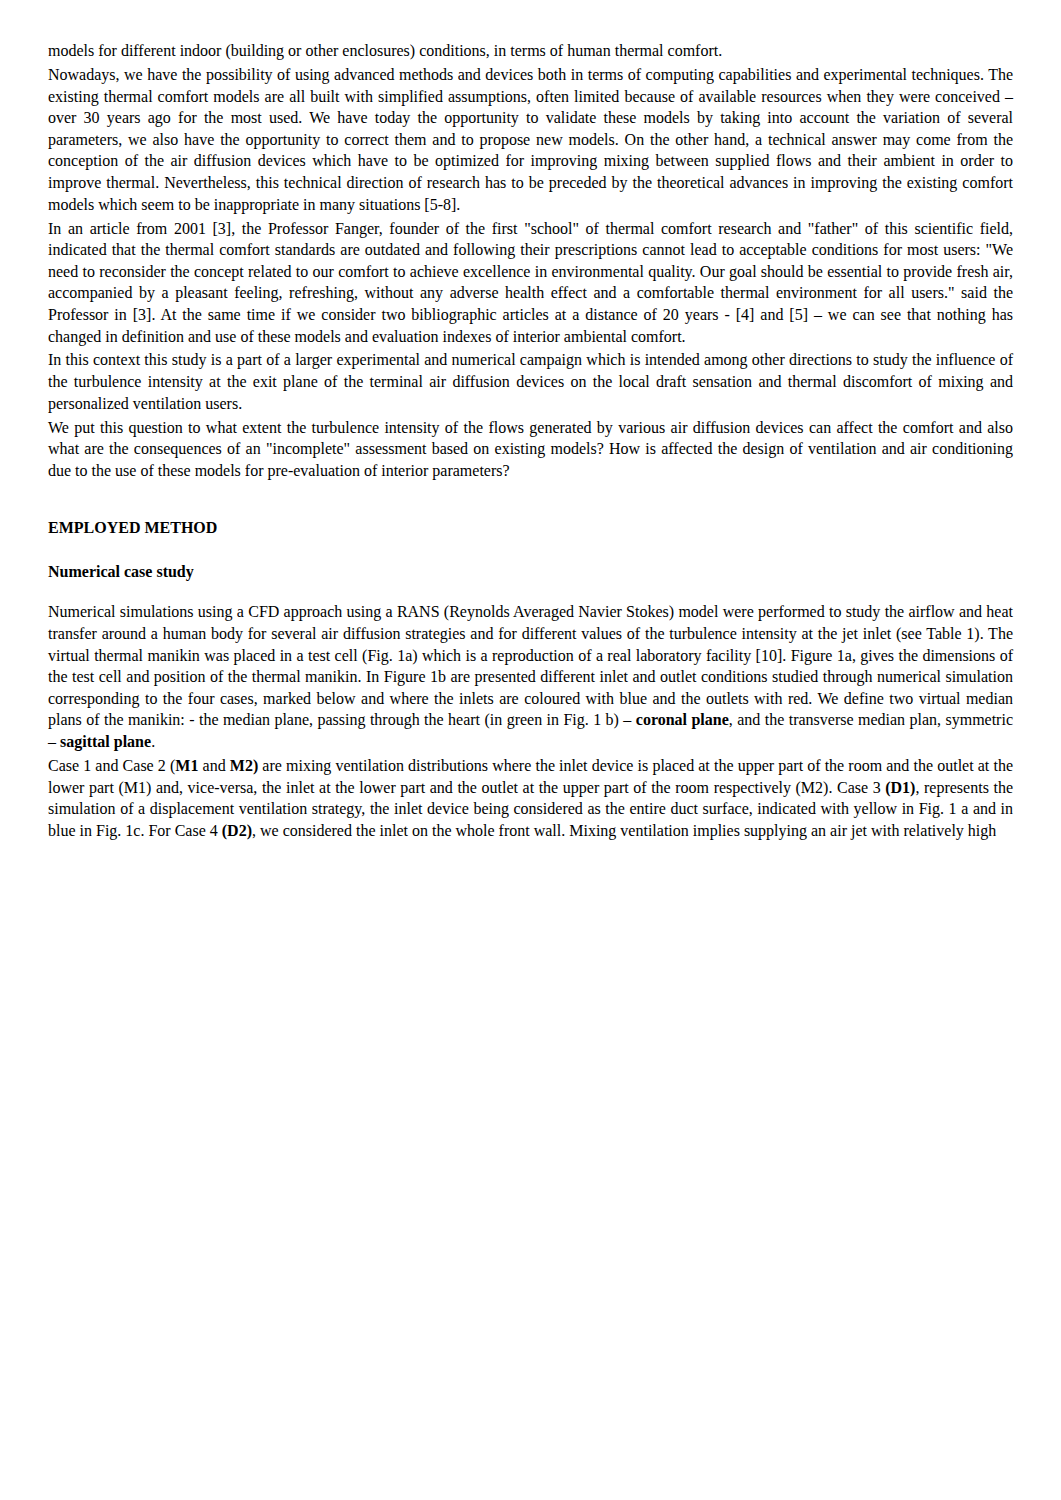models for different indoor (building or other enclosures) conditions, in terms of human thermal comfort.
Nowadays, we have the possibility of using advanced methods and devices both in terms of computing capabilities and experimental techniques. The existing thermal comfort models are all built with simplified assumptions, often limited because of available resources when they were conceived – over 30 years ago for the most used. We have today the opportunity to validate these models by taking into account the variation of several parameters, we also have the opportunity to correct them and to propose new models. On the other hand, a technical answer may come from the conception of the air diffusion devices which have to be optimized for improving mixing between supplied flows and their ambient in order to improve thermal. Nevertheless, this technical direction of research has to be preceded by the theoretical advances in improving the existing comfort models which seem to be inappropriate in many situations [5-8].
In an article from 2001 [3], the Professor Fanger, founder of the first "school" of thermal comfort research and "father" of this scientific field, indicated that the thermal comfort standards are outdated and following their prescriptions cannot lead to acceptable conditions for most users: "We need to reconsider the concept related to our comfort to achieve excellence in environmental quality. Our goal should be essential to provide fresh air, accompanied by a pleasant feeling, refreshing, without any adverse health effect and a comfortable thermal environment for all users." said the Professor in [3]. At the same time if we consider two bibliographic articles at a distance of 20 years - [4] and [5] – we can see that nothing has changed in definition and use of these models and evaluation indexes of interior ambiental comfort.
In this context this study is a part of a larger experimental and numerical campaign which is intended among other directions to study the influence of the turbulence intensity at the exit plane of the terminal air diffusion devices on the local draft sensation and thermal discomfort of mixing and personalized ventilation users.
We put this question to what extent the turbulence intensity of the flows generated by various air diffusion devices can affect the comfort and also what are the consequences of an "incomplete" assessment based on existing models? How is affected the design of ventilation and air conditioning due to the use of these models for pre-evaluation of interior parameters?
EMPLOYED METHOD
Numerical case study
Numerical simulations using a CFD approach using a RANS (Reynolds Averaged Navier Stokes) model were performed to study the airflow and heat transfer around a human body for several air diffusion strategies and for different values of the turbulence intensity at the jet inlet (see Table 1). The virtual thermal manikin was placed in a test cell (Fig. 1a) which is a reproduction of a real laboratory facility [10]. Figure 1a, gives the dimensions of the test cell and position of the thermal manikin. In Figure 1b are presented different inlet and outlet conditions studied through numerical simulation corresponding to the four cases, marked below and where the inlets are coloured with blue and the outlets with red. We define two virtual median plans of the manikin: - the median plane, passing through the heart (in green in Fig. 1 b) – coronal plane, and the transverse median plan, symmetric – sagittal plane.
Case 1 and Case 2 (M1 and M2) are mixing ventilation distributions where the inlet device is placed at the upper part of the room and the outlet at the lower part (M1) and, vice-versa, the inlet at the lower part and the outlet at the upper part of the room respectively (M2). Case 3 (D1), represents the simulation of a displacement ventilation strategy, the inlet device being considered as the entire duct surface, indicated with yellow in Fig. 1 a and in blue in Fig. 1c. For Case 4 (D2), we considered the inlet on the whole front wall. Mixing ventilation implies supplying an air jet with relatively high